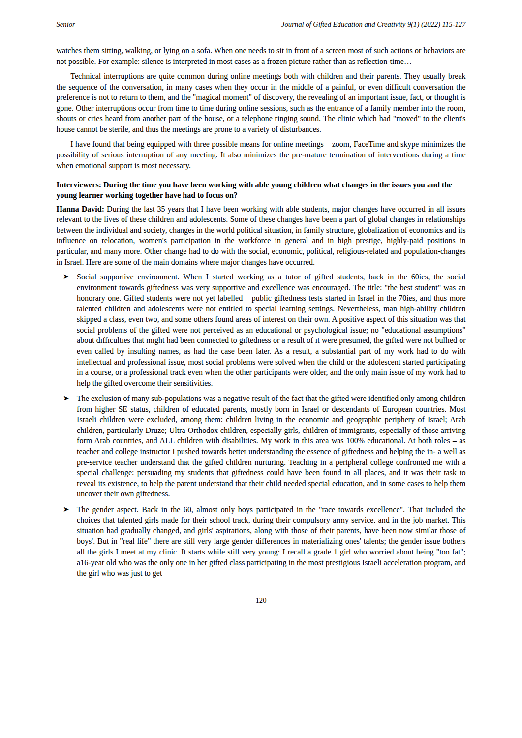Senior
Journal of Gifted Education and Creativity 9(1) (2022) 115-127
watches them sitting, walking, or lying on a sofa. When one needs to sit in front of a screen most of such actions or behaviors are not possible. For example: silence is interpreted in most cases as a frozen picture rather than as reflection-time…
Technical interruptions are quite common during online meetings both with children and their parents. They usually break the sequence of the conversation, in many cases when they occur in the middle of a painful, or even difficult conversation the preference is not to return to them, and the "magical moment" of discovery, the revealing of an important issue, fact, or thought is gone. Other interruptions occur from time to time during online sessions, such as the entrance of a family member into the room, shouts or cries heard from another part of the house, or a telephone ringing sound. The clinic which had "moved" to the client's house cannot be sterile, and thus the meetings are prone to a variety of disturbances.
I have found that being equipped with three possible means for online meetings – zoom, FaceTime and skype minimizes the possibility of serious interruption of any meeting. It also minimizes the pre-mature termination of interventions during a time when emotional support is most necessary.
Interviewers: During the time you have been working with able young children what changes in the issues you and the young learner working together have had to focus on?
Hanna David: During the last 35 years that I have been working with able students, major changes have occurred in all issues relevant to the lives of these children and adolescents. Some of these changes have been a part of global changes in relationships between the individual and society, changes in the world political situation, in family structure, globalization of economics and its influence on relocation, women's participation in the workforce in general and in high prestige, highly-paid positions in particular, and many more. Other change had to do with the social, economic, political, religious-related and population-changes in Israel. Here are some of the main domains where major changes have occurred.
Social supportive environment. When I started working as a tutor of gifted students, back in the 60ies, the social environment towards giftedness was very supportive and excellence was encouraged. The title: "the best student" was an honorary one. Gifted students were not yet labelled – public giftedness tests started in Israel in the 70ies, and thus more talented children and adolescents were not entitled to special learning settings. Nevertheless, man high-ability children skipped a class, even two, and some others found areas of interest on their own. A positive aspect of this situation was that social problems of the gifted were not perceived as an educational or psychological issue; no "educational assumptions" about difficulties that might had been connected to giftedness or a result of it were presumed, the gifted were not bullied or even called by insulting names, as had the case been later. As a result, a substantial part of my work had to do with intellectual and professional issue, most social problems were solved when the child or the adolescent started participating in a course, or a professional track even when the other participants were older, and the only main issue of my work had to help the gifted overcome their sensitivities.
The exclusion of many sub-populations was a negative result of the fact that the gifted were identified only among children from higher SE status, children of educated parents, mostly born in Israel or descendants of European countries. Most Israeli children were excluded, among them: children living in the economic and geographic periphery of Israel; Arab children, particularly Druze; Ultra-Orthodox children, especially girls, children of immigrants, especially of those arriving form Arab countries, and ALL children with disabilities. My work in this area was 100% educational. At both roles – as teacher and college instructor I pushed towards better understanding the essence of giftedness and helping the in- a well as pre-service teacher understand that the gifted children nurturing. Teaching in a peripheral college confronted me with a special challenge: persuading my students that giftedness could have been found in all places, and it was their task to reveal its existence, to help the parent understand that their child needed special education, and in some cases to help them uncover their own giftedness.
The gender aspect. Back in the 60, almost only boys participated in the "race towards excellence". That included the choices that talented girls made for their school track, during their compulsory army service, and in the job market. This situation had gradually changed, and girls' aspirations, along with those of their parents, have been now similar those of boys'. But in "real life" there are still very large gender differences in materializing ones' talents; the gender issue bothers all the girls I meet at my clinic. It starts while still very young: I recall a grade 1 girl who worried about being "too fat"; a16-year old who was the only one in her gifted class participating in the most prestigious Israeli acceleration program, and the girl who was just to get
120